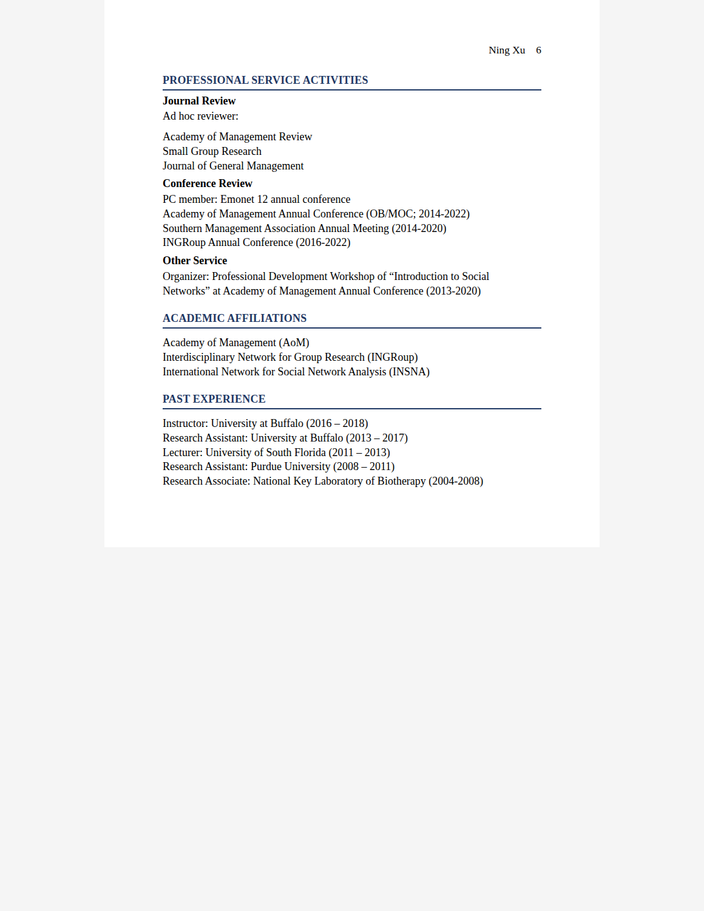Ning Xu6
Professional Service Activities
Journal Review
Ad hoc reviewer:
Academy of Management Review
Small Group Research
Journal of General Management
Conference Review
PC member: Emonet 12 annual conference
Academy of Management Annual Conference (OB/MOC; 2014-2022)
Southern Management Association Annual Meeting (2014-2020)
INGRoup Annual Conference (2016-2022)
Other Service
Organizer: Professional Development Workshop of “Introduction to Social
Networks” at Academy of Management Annual Conference (2013-2020)
Academic Affiliations
Academy of Management (AoM)
Interdisciplinary Network for Group Research (INGRoup)
International Network for Social Network Analysis (INSNA)
Past Experience
Instructor: University at Buffalo (2016 – 2018)
Research Assistant: University at Buffalo (2013 – 2017)
Lecturer: University of South Florida (2011 – 2013)
Research Assistant: Purdue University (2008 – 2011)
Research Associate: National Key Laboratory of Biotherapy (2004-2008)